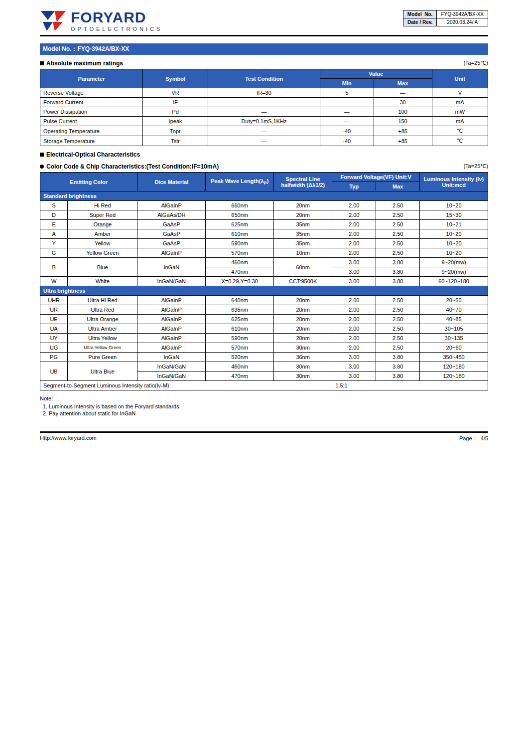FORYARD
OPTOELECTRONICS
| Model No. | FYQ-3942A/BX-XX |
| Date / Rev. | 2020.03.24/ A |
Model No.：FYQ-3942A/BX-XX
Absolute maximum ratings (Ta=25℃)
| Parameter | Symbol | Test Condition | Value | Unit |
| --- | --- | --- | --- | --- |
| Min | Max |
| Reverse Voltage | VR | IR=30 | 5 | — | V |
| Forward Current | IF | — | — | 30 | mA |
| Power Dissipation | Pd | — | — | 100 | mW |
| Pulse Current | Ipeak | Duty=0.1mS,1KHz | — | 150 | mA |
| Operating Temperature | Topr | — | -40 | +85 | ℃ |
| Storage Temperature | Tstr | — | -40 | +85 | ℃ |
Electrical-Optical Characteristics
Color Code & Chip Characteristics:(Test Condition:IF=10mA) (Ta=25℃)
| Emitting Color | Dice Material | Peak Wave Length(λ P ) | Spectral Line halfwidth (Δλ1/2) | Forward Voltage(VF) Unit:V | Luminous Intensity (Iv) Unit:mcd |
| --- | --- | --- | --- | --- | --- |
| Typ | Max |
| Standard brightness |
| S | Hi Red | AlGaInP | 660nm | 20nm | 2.00 | 2.50 | 10~20 |
| D | Super Red | AlGaAs/DH | 650nm | 20nm | 2.00 | 2.50 | 15~30 |
| E | Orange | GaAsP | 625nm | 35nm | 2.00 | 2.50 | 10~21 |
| A | Amber | GaAsP | 610nm | 35nm | 2.00 | 2.50 | 10~20 |
| Y | Yellow | GaAsP | 590nm | 35nm | 2.00 | 2.50 | 10~20 |
| G | Yellow Green | AlGaInP | 570nm | 10nm | 2.00 | 2.50 | 10~20 |
| B | Blue | InGaN | 460nm | 60nm | 3.00 | 3.80 | 9~20(mw) |
| 470nm | 3.00 | 3.80 | 9~20(mw) |
| W | White | InGaN/GaN | X=0.29,Y=0.30 | CCT:9500K | 3.00 | 3.80 | 60~120~180 |
| Ultra brightness |
| UHR | Ultra Hi Red | AlGaInP | 640nm | 20nm | 2.00 | 2.50 | 20~50 |
| UR | Ultra Red | AlGaInP | 635nm | 20nm | 2.00 | 2.50 | 40~70 |
| UE | Ultra Orange | AlGaInP | 625nm | 20nm | 2.00 | 2.50 | 40~85 |
| UA | Ultra Amber | AlGaInP | 610nm | 20nm | 2.00 | 2.50 | 30~105 |
| UY | Ultra Yellow | AlGaInP | 590nm | 20nm | 2.00 | 2.50 | 30~135 |
| UG | Ultra Yellow Green | AlGaInP | 570nm | 30nm | 2.00 | 2.50 | 20~60 |
| PG | Pure Green | InGaN | 520nm | 36nm | 3.00 | 3.80 | 350~450 |
| UB | Ultra Blue | InGaN/GaN | 460nm | 30nm | 3.00 | 3.80 | 120~180 |
| InGaN/GaN | 470nm | 30nm | 3.00 | 3.80 | 120~180 |
| Segment-to-Segment Luminous Intensity ratio(Iv-M) | 1.5:1 |
Note:
Luminous Intensity is based on the Foryard standards.
Pay attention about static for InGaN
Http://www.foryard.com
Page： 4/5